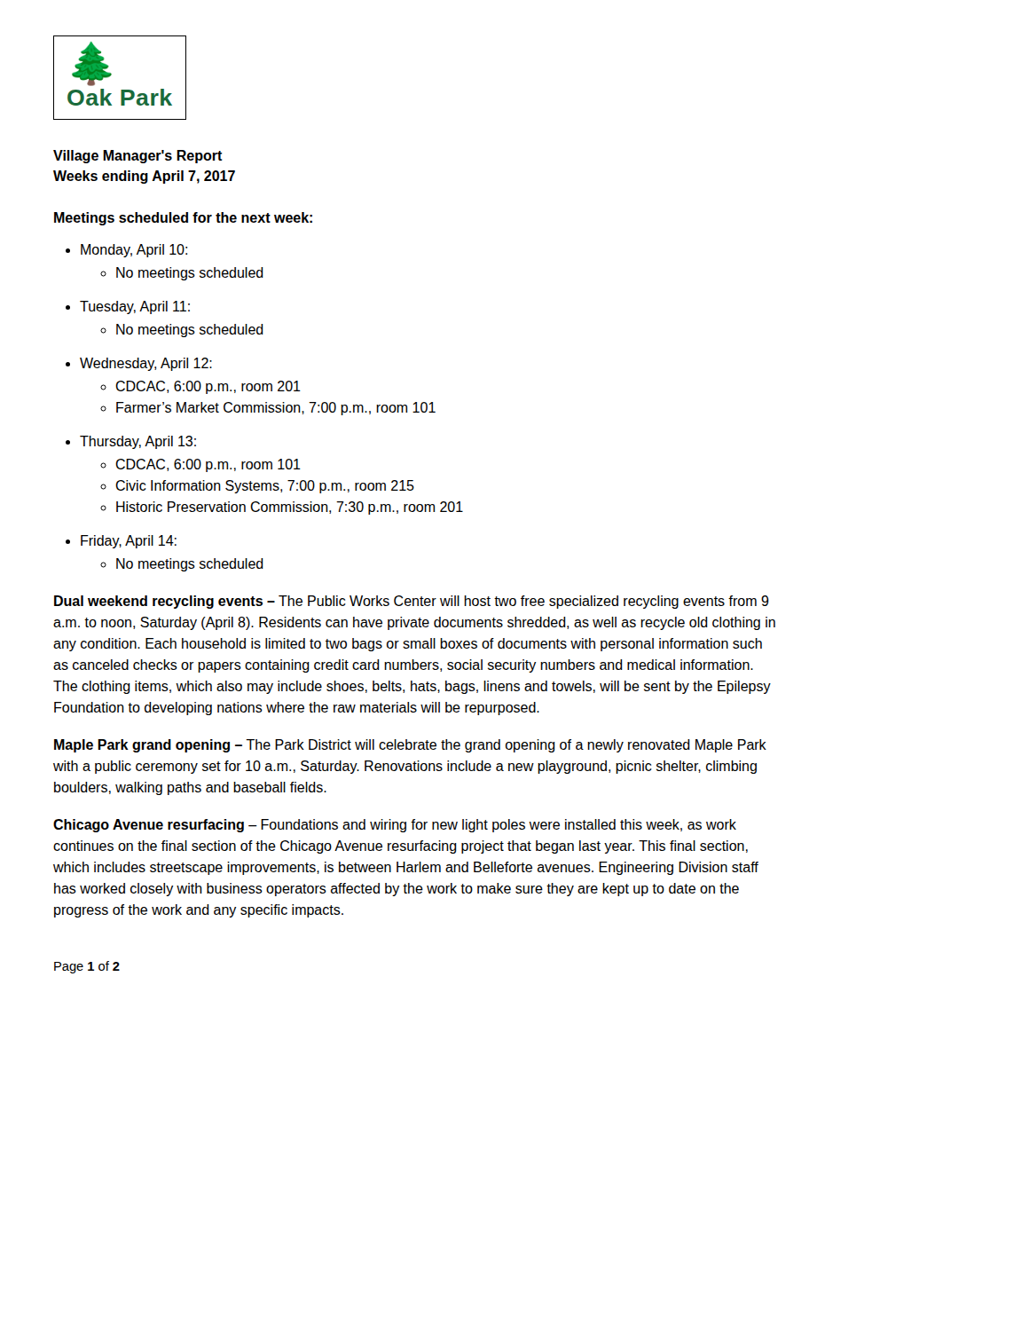🌲
Oak Park
Village Manager's Report
Weeks ending April 7, 2017
Meetings scheduled for the next week:
Monday, April 10:
No meetings scheduled
Tuesday, April 11:
No meetings scheduled
Wednesday, April 12:
CDCAC, 6:00 p.m., room 201
Farmer’s Market Commission, 7:00 p.m., room 101
Thursday, April 13:
CDCAC, 6:00 p.m., room 101
Civic Information Systems, 7:00 p.m., room 215
Historic Preservation Commission, 7:30 p.m., room 201
Friday, April 14:
No meetings scheduled
Dual weekend recycling events – The Public Works Center will host two free specialized recycling events from 9 a.m. to noon, Saturday (April 8). Residents can have private documents shredded, as well as recycle old clothing in any condition. Each household is limited to two bags or small boxes of documents with personal information such as canceled checks or papers containing credit card numbers, social security numbers and medical information. The clothing items, which also may include shoes, belts, hats, bags, linens and towels, will be sent by the Epilepsy Foundation to developing nations where the raw materials will be repurposed.
Maple Park grand opening – The Park District will celebrate the grand opening of a newly renovated Maple Park with a public ceremony set for 10 a.m., Saturday. Renovations include a new playground, picnic shelter, climbing boulders, walking paths and baseball fields.
Chicago Avenue resurfacing – Foundations and wiring for new light poles were installed this week, as work continues on the final section of the Chicago Avenue resurfacing project that began last year. This final section, which includes streetscape improvements, is between Harlem and Belleforte avenues. Engineering Division staff has worked closely with business operators affected by the work to make sure they are kept up to date on the progress of the work and any specific impacts.
Page 1 of 2